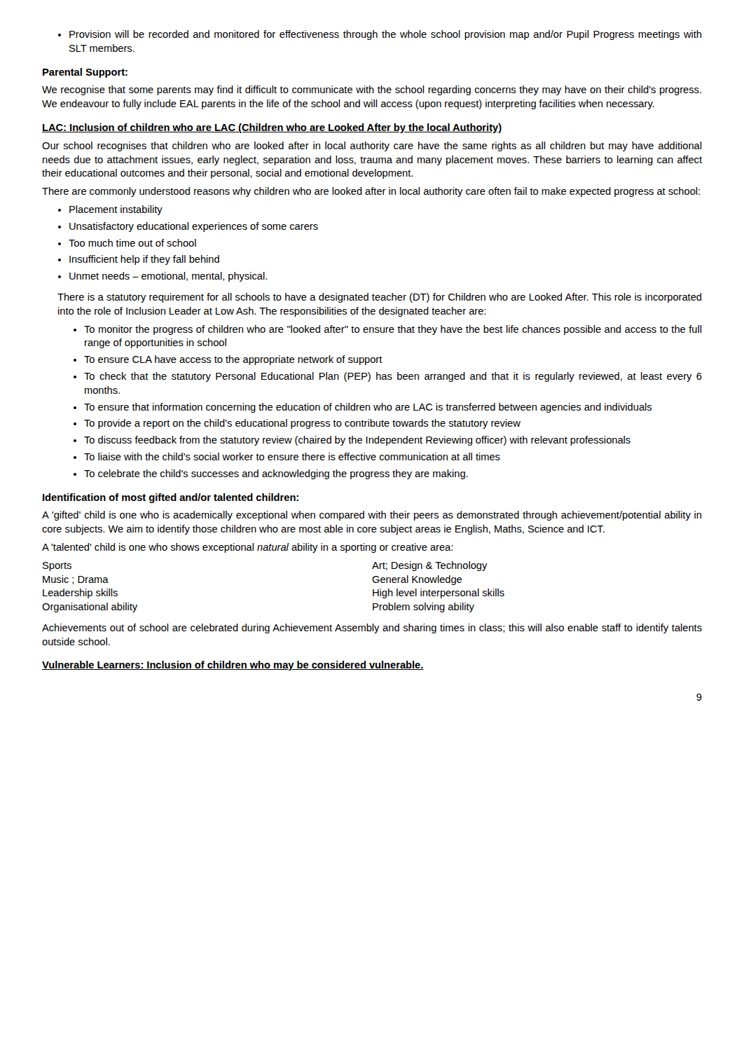Provision will be recorded and monitored for effectiveness through the whole school provision map and/or Pupil Progress meetings with SLT members.
Parental Support:
We recognise that some parents may find it difficult to communicate with the school regarding concerns they may have on their child's progress. We endeavour to fully include EAL parents in the life of the school and will access (upon request) interpreting facilities when necessary.
LAC: Inclusion of children who are LAC (Children who are Looked After by the local Authority)
Our school recognises that children who are looked after in local authority care have the same rights as all children but may have additional needs due to attachment issues, early neglect, separation and loss, trauma and many placement moves. These barriers to learning can affect their educational outcomes and their personal, social and emotional development.
There are commonly understood reasons why children who are looked after in local authority care often fail to make expected progress at school:
Placement instability
Unsatisfactory educational experiences of some carers
Too much time out of school
Insufficient help if they fall behind
Unmet needs – emotional, mental, physical.
There is a statutory requirement for all schools to have a designated teacher (DT) for Children who are Looked After. This role is incorporated into the role of Inclusion Leader at Low Ash. The responsibilities of the designated teacher are:
To monitor the progress of children who are "looked after" to ensure that they have the best life chances possible and access to the full range of opportunities in school
To ensure CLA have access to the appropriate network of support
To check that the statutory Personal Educational Plan (PEP) has been arranged and that it is regularly reviewed, at least every 6 months.
To ensure that information concerning the education of children who are LAC is transferred between agencies and individuals
To provide a report on the child's educational progress to contribute towards the statutory review
To discuss feedback from the statutory review (chaired by the Independent Reviewing officer) with relevant professionals
To liaise with the child's social worker to ensure there is effective communication at all times
To celebrate the child's successes and acknowledging the progress they are making.
Identification of most gifted and/or talented children:
A 'gifted' child is one who is academically exceptional when compared with their peers as demonstrated through achievement/potential ability in core subjects. We aim to identify those children who are most able in core subject areas ie English, Maths, Science and ICT.
A 'talented' child is one who shows exceptional natural ability in a sporting or creative area:
| Sports | Art; Design & Technology |
| Music ; Drama | General Knowledge |
| Leadership skills | High level interpersonal skills |
| Organisational ability | Problem solving ability |
Achievements out of school are celebrated during Achievement Assembly and sharing times in class; this will also enable staff to identify talents outside school.
Vulnerable Learners: Inclusion of children who may be considered vulnerable.
9